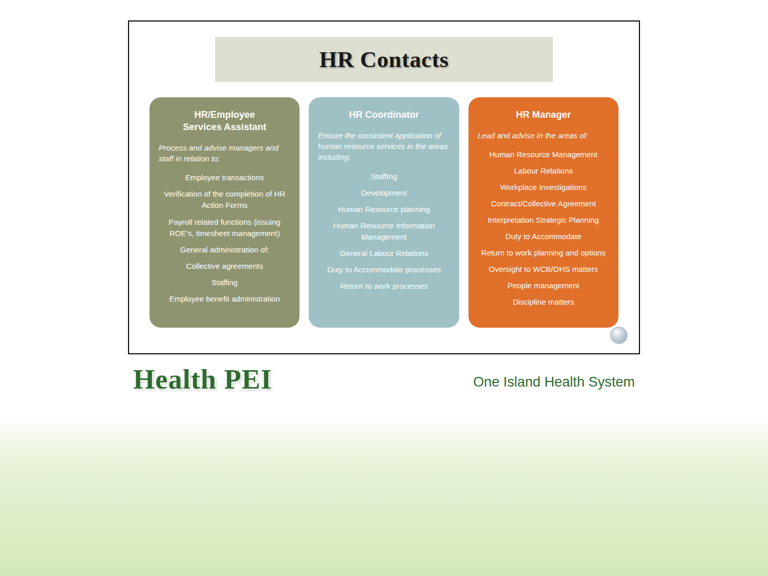HR Contacts
HR/Employee
Services Assistant
Process and advise managers and staff in relation to:
Employee transactions
Verification of the completion of HR Action Forms
Payroll related functions (issuing ROE’s, timesheet management)
General administration of:
Collective agreements
Staffing
Employee benefit administration
HR Coordinator
Ensure the consistent application of human resource services in the areas including:
Staffing
Development
Human Resource planning
Human Resource Information Management
General Labour Relations
Duty to Accommodate processes
Return to work processes
HR Manager
Lead and advise in the areas of:
Human Resource Management
Labour Relations
Workplace Investigations
Contract/Collective Agreement
Interpretation Strategic Planning
Duty to Accommodate
Return to work planning and options
Oversight to WCB/OHS matters
People management
Discipline matters
Health PEI
One Island Health System